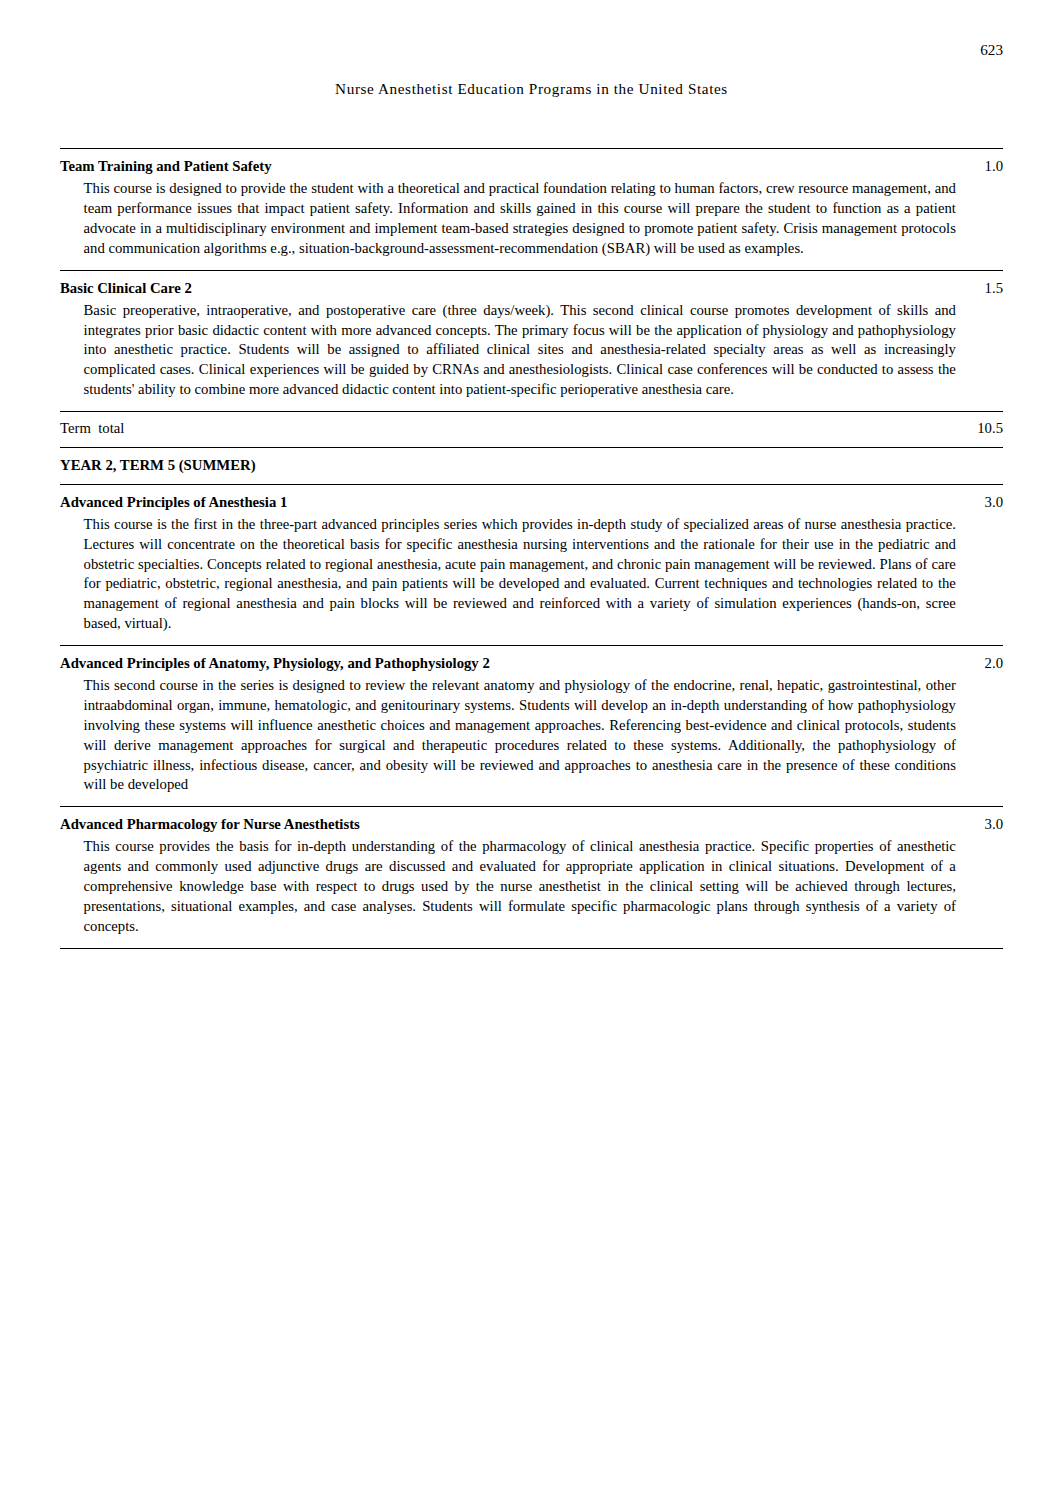623
Nurse Anesthetist Education Programs in the United States
| Team Training and Patient Safety This course is designed to provide the student with a theoretical and practical foundation relating to human factors, crew resource management, and team performance issues that impact patient safety. Information and skills gained in this course will prepare the student to function as a patient advocate in a multidisciplinary environment and implement team-based strategies designed to promote patient safety. Crisis management protocols and communication algorithms e.g., situation-background-assessment-recommendation (SBAR) will be used as examples. | 1.0 |
| Basic Clinical Care 2 Basic preoperative, intraoperative, and postoperative care (three days/week). This second clinical course promotes development of skills and integrates prior basic didactic content with more advanced concepts. The primary focus will be the application of physiology and pathophysiology into anesthetic practice. Students will be assigned to affiliated clinical sites and anesthesia-related specialty areas as well as increasingly complicated cases. Clinical experiences will be guided by CRNAs and anesthesiologists. Clinical case conferences will be conducted to assess the students' ability to combine more advanced didactic content into patient-specific perioperative anesthesia care. | 1.5 |
| Term total | 10.5 |
| YEAR 2, TERM 5 (SUMMER) | |
| Advanced Principles of Anesthesia 1 This course is the first in the three-part advanced principles series which provides in-depth study of specialized areas of nurse anesthesia practice. Lectures will concentrate on the theoretical basis for specific anesthesia nursing interventions and the rationale for their use in the pediatric and obstetric specialties. Concepts related to regional anesthesia, acute pain management, and chronic pain management will be reviewed. Plans of care for pediatric, obstetric, regional anesthesia, and pain patients will be developed and evaluated. Current techniques and technologies related to the management of regional anesthesia and pain blocks will be reviewed and reinforced with a variety of simulation experiences (hands-on, scree based, virtual). | 3.0 |
| Advanced Principles of Anatomy, Physiology, and Pathophysiology 2 This second course in the series is designed to review the relevant anatomy and physiology of the endocrine, renal, hepatic, gastrointestinal, other intraabdominal organ, immune, hematologic, and genitourinary systems. Students will develop an in-depth understanding of how pathophysiology involving these systems will influence anesthetic choices and management approaches. Referencing best-evidence and clinical protocols, students will derive management approaches for surgical and therapeutic procedures related to these systems. Additionally, the pathophysiology of psychiatric illness, infectious disease, cancer, and obesity will be reviewed and approaches to anesthesia care in the presence of these conditions will be developed | 2.0 |
| Advanced Pharmacology for Nurse Anesthetists This course provides the basis for in-depth understanding of the pharmacology of clinical anesthesia practice. Specific properties of anesthetic agents and commonly used adjunctive drugs are discussed and evaluated for appropriate application in clinical situations. Development of a comprehensive knowledge base with respect to drugs used by the nurse anesthetist in the clinical setting will be achieved through lectures, presentations, situational examples, and case analyses. Students will formulate specific pharmacologic plans through synthesis of a variety of concepts. | 3.0 |